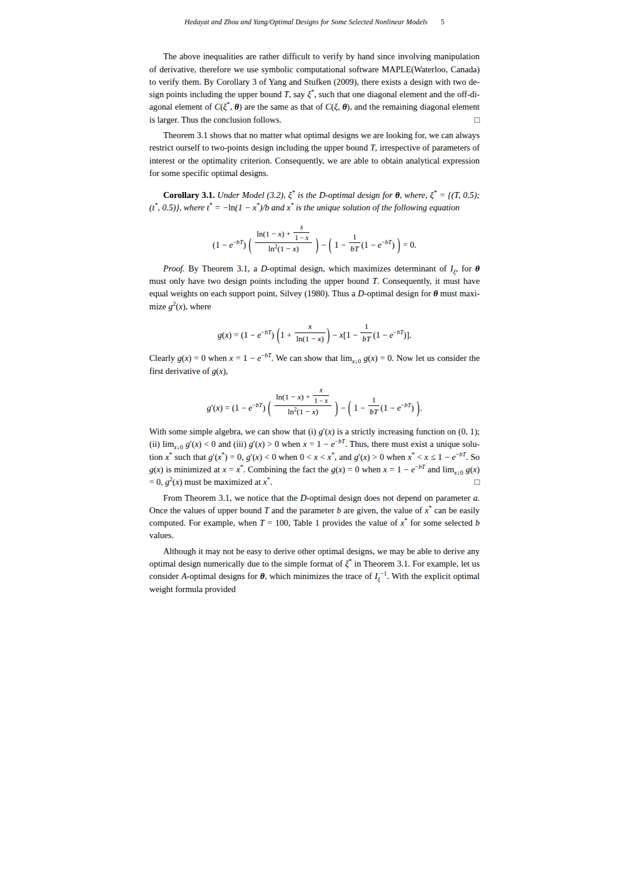Hedayat and Zhou and Yang/Optimal Designs for Some Selected Nonlinear Models 5
The above inequalities are rather difficult to verify by hand since involving manipulation of derivative, therefore we use symbolic computational software MAPLE(Waterloo, Canada) to verify them. By Corollary 3 of Yang and Stufken (2009), there exists a design with two design points including the upper bound T, say ξ*, such that one diagonal element and the off-diagonal element of C(ξ*, θ) are the same as that of C(ξ, θ), and the remaining diagonal element is larger. Thus the conclusion follows. □
Theorem 3.1 shows that no matter what optimal designs we are looking for, we can always restrict ourself to two-points design including the upper bound T, irrespective of parameters of interest or the optimality criterion. Consequently, we are able to obtain analytical expression for some specific optimal designs.
Corollary 3.1. Under Model (3.2), ξ* is the D-optimal design for θ, where, ξ* = {(T, 0.5); (t*, 0.5)}, where t* = −ln(1 − x*)/b and x* is the unique solution of the following equation
(1 − e−bT) ( ln(1 − x) + x 1 − x ln2(1 − x) ) − ( 1 − 1 bT(1 − e−bT) ) = 0.
Proof. By Theorem 3.1, a D-optimal design, which maximizes determinant of Iξ, for θ must only have two design points including the upper bound T. Consequently, it must have equal weights on each support point, Silvey (1980). Thus a D-optimal design for θ must maximize g2(x), where
g(x) = (1 − e−bT) (1 + xln(1 − x)) − x[1 − 1 bT(1 − e−bT)].
Clearly g(x) = 0 when x = 1 − e−bT. We can show that limx↓0 g(x) = 0. Now let us consider the first derivative of g(x),
g′(x) = (1 − e−bT) ( ln(1 − x) + x 1 − x ln2(1 − x) ) − ( 1 − 1 bT(1 − e−bT) ).
With some simple algebra, we can show that (i) g′(x) is a strictly increasing function on (0, 1); (ii) limx↓0 g′(x) < 0 and (iii) g′(x) > 0 when x = 1 − e−bT. Thus, there must exist a unique solution x* such that g′(x*) = 0, g′(x) < 0 when 0 < x < x*, and g′(x) > 0 when x* < x ≤ 1 − e−bT. So g(x) is minimized at x = x*. Combining the fact the g(x) = 0 when x = 1 − e−bT and limx↓0 g(x) = 0, g2(x) must be maximized at x*. □
From Theorem 3.1, we notice that the D-optimal design does not depend on parameter a. Once the values of upper bound T and the parameter b are given, the value of x* can be easily computed. For example, when T = 100, Table 1 provides the value of x* for some selected b values.
Although it may not be easy to derive other optimal designs, we may be able to derive any optimal design numerically due to the simple format of ξ* in Theorem 3.1. For example, let us consider A-optimal designs for θ, which minimizes the trace of Iξ−1. With the explicit optimal weight formula provided